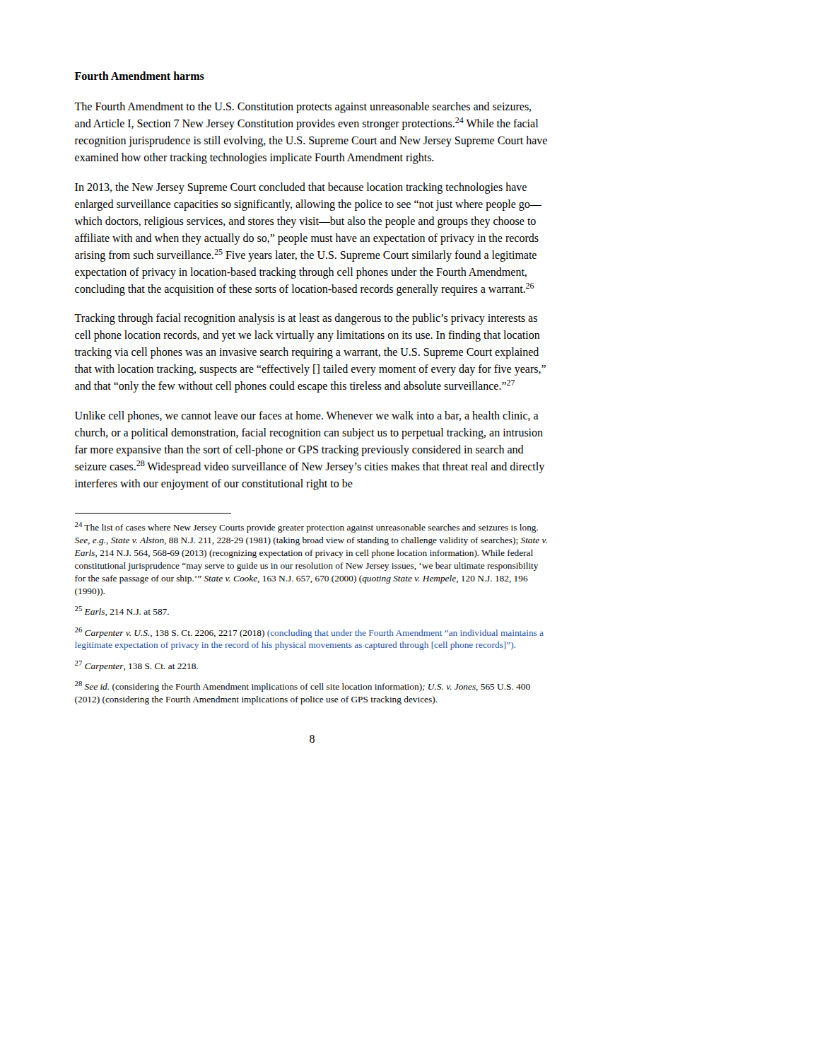Fourth Amendment harms
The Fourth Amendment to the U.S. Constitution protects against unreasonable searches and seizures, and Article I, Section 7 New Jersey Constitution provides even stronger protections.24 While the facial recognition jurisprudence is still evolving, the U.S. Supreme Court and New Jersey Supreme Court have examined how other tracking technologies implicate Fourth Amendment rights.
In 2013, the New Jersey Supreme Court concluded that because location tracking technologies have enlarged surveillance capacities so significantly, allowing the police to see “not just where people go—which doctors, religious services, and stores they visit—but also the people and groups they choose to affiliate with and when they actually do so,” people must have an expectation of privacy in the records arising from such surveillance.25 Five years later, the U.S. Supreme Court similarly found a legitimate expectation of privacy in location-based tracking through cell phones under the Fourth Amendment, concluding that the acquisition of these sorts of location-based records generally requires a warrant.26
Tracking through facial recognition analysis is at least as dangerous to the public’s privacy interests as cell phone location records, and yet we lack virtually any limitations on its use. In finding that location tracking via cell phones was an invasive search requiring a warrant, the U.S. Supreme Court explained that with location tracking, suspects are “effectively [] tailed every moment of every day for five years,” and that “only the few without cell phones could escape this tireless and absolute surveillance.”27
Unlike cell phones, we cannot leave our faces at home. Whenever we walk into a bar, a health clinic, a church, or a political demonstration, facial recognition can subject us to perpetual tracking, an intrusion far more expansive than the sort of cell-phone or GPS tracking previously considered in search and seizure cases.28 Widespread video surveillance of New Jersey’s cities makes that threat real and directly interferes with our enjoyment of our constitutional right to be
24 The list of cases where New Jersey Courts provide greater protection against unreasonable searches and seizures is long. See, e.g., State v. Alston, 88 N.J. 211, 228-29 (1981) (taking broad view of standing to challenge validity of searches); State v. Earls, 214 N.J. 564, 568-69 (2013) (recognizing expectation of privacy in cell phone location information). While federal constitutional jurisprudence “may serve to guide us in our resolution of New Jersey issues, ‘we bear ultimate responsibility for the safe passage of our ship.’” State v. Cooke, 163 N.J. 657, 670 (2000) (quoting State v. Hempele, 120 N.J. 182, 196 (1990)).
25 Earls, 214 N.J. at 587.
26 Carpenter v. U.S., 138 S. Ct. 2206, 2217 (2018) (concluding that under the Fourth Amendment “an individual maintains a legitimate expectation of privacy in the record of his physical movements as captured through [cell phone records]”).
27 Carpenter, 138 S. Ct. at 2218.
28 See id. (considering the Fourth Amendment implications of cell site location information); U.S. v. Jones, 565 U.S. 400 (2012) (considering the Fourth Amendment implications of police use of GPS tracking devices).
8